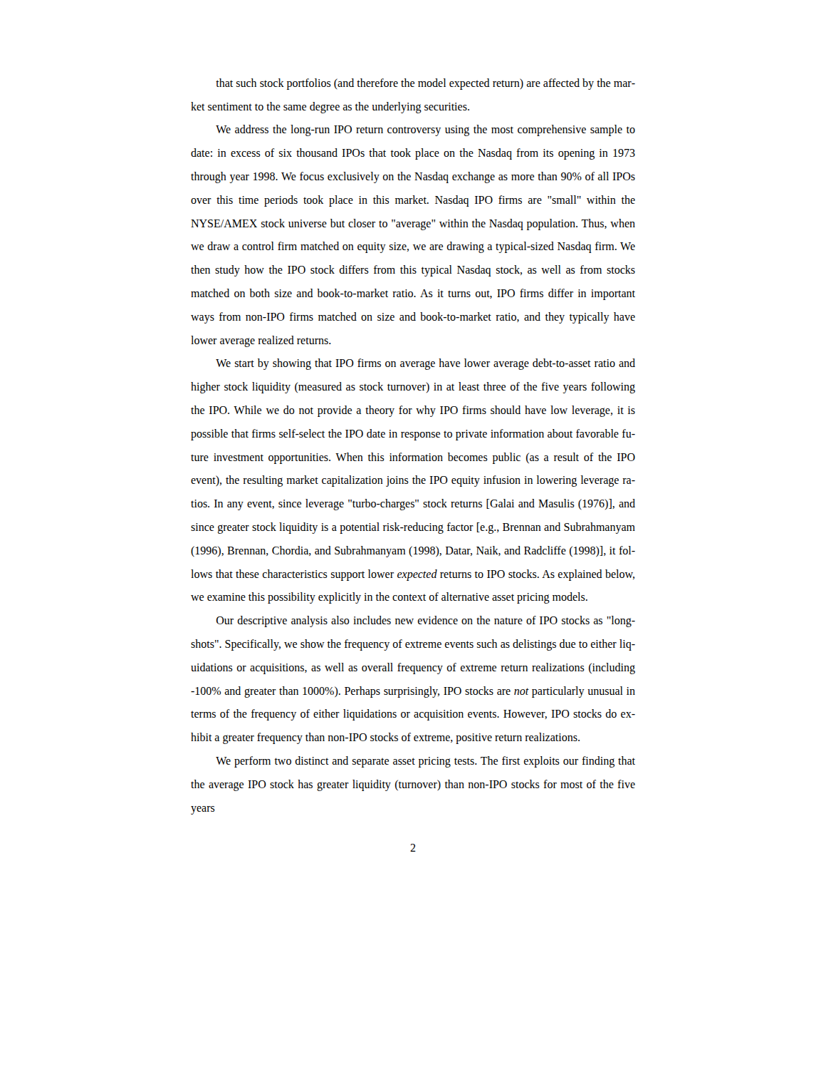that such stock portfolios (and therefore the model expected return) are affected by the market sentiment to the same degree as the underlying securities.
We address the long-run IPO return controversy using the most comprehensive sample to date: in excess of six thousand IPOs that took place on the Nasdaq from its opening in 1973 through year 1998. We focus exclusively on the Nasdaq exchange as more than 90% of all IPOs over this time periods took place in this market. Nasdaq IPO firms are "small" within the NYSE/AMEX stock universe but closer to "average" within the Nasdaq population. Thus, when we draw a control firm matched on equity size, we are drawing a typical-sized Nasdaq firm. We then study how the IPO stock differs from this typical Nasdaq stock, as well as from stocks matched on both size and book-to-market ratio. As it turns out, IPO firms differ in important ways from non-IPO firms matched on size and book-to-market ratio, and they typically have lower average realized returns.
We start by showing that IPO firms on average have lower average debt-to-asset ratio and higher stock liquidity (measured as stock turnover) in at least three of the five years following the IPO. While we do not provide a theory for why IPO firms should have low leverage, it is possible that firms self-select the IPO date in response to private information about favorable future investment opportunities. When this information becomes public (as a result of the IPO event), the resulting market capitalization joins the IPO equity infusion in lowering leverage ratios. In any event, since leverage "turbo-charges" stock returns [Galai and Masulis (1976)], and since greater stock liquidity is a potential risk-reducing factor [e.g., Brennan and Subrahmanyam (1996), Brennan, Chordia, and Subrahmanyam (1998), Datar, Naik, and Radcliffe (1998)], it follows that these characteristics support lower expected returns to IPO stocks. As explained below, we examine this possibility explicitly in the context of alternative asset pricing models.
Our descriptive analysis also includes new evidence on the nature of IPO stocks as "longshots". Specifically, we show the frequency of extreme events such as delistings due to either liquidations or acquisitions, as well as overall frequency of extreme return realizations (including -100% and greater than 1000%). Perhaps surprisingly, IPO stocks are not particularly unusual in terms of the frequency of either liquidations or acquisition events. However, IPO stocks do exhibit a greater frequency than non-IPO stocks of extreme, positive return realizations.
We perform two distinct and separate asset pricing tests. The first exploits our finding that the average IPO stock has greater liquidity (turnover) than non-IPO stocks for most of the five years
2